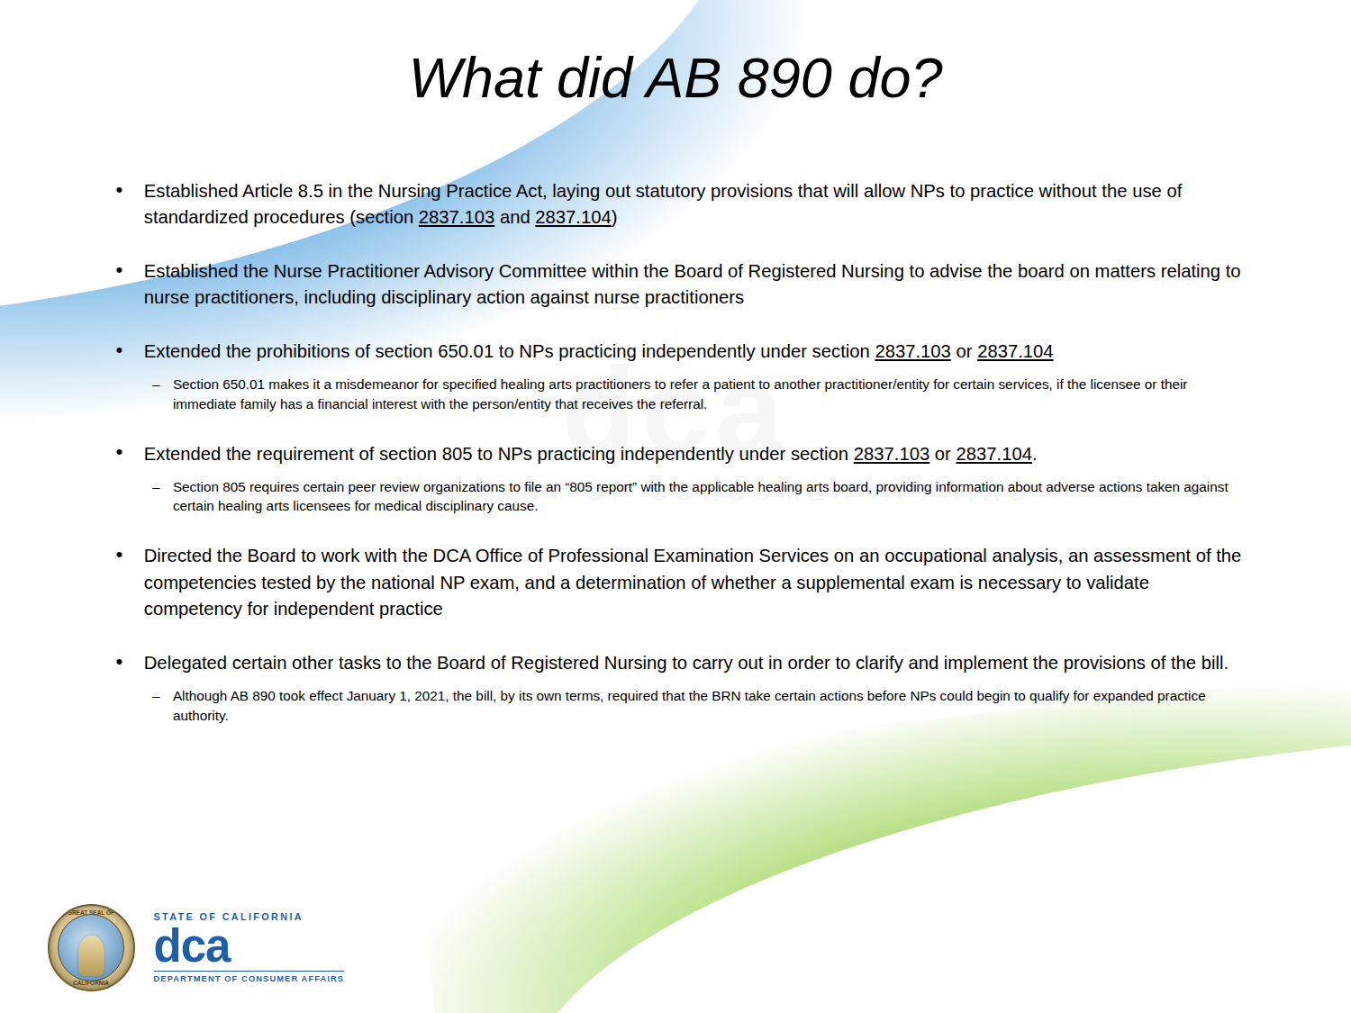dca DEPARTMENT OF CONSUMER AFFAIRS
What did AB 890 do?
Established Article 8.5 in the Nursing Practice Act, laying out statutory provisions that will allow NPs to practice without the use of standardized procedures (section 2837.103 and 2837.104)
Established the Nurse Practitioner Advisory Committee within the Board of Registered Nursing to advise the board on matters relating to nurse practitioners, including disciplinary action against nurse practitioners
Extended the prohibitions of section 650.01 to NPs practicing independently under section 2837.103 or 2837.104
Section 650.01 makes it a misdemeanor for specified healing arts practitioners to refer a patient to another practitioner/entity for certain services, if the licensee or their immediate family has a financial interest with the person/entity that receives the referral.
Extended the requirement of section 805 to NPs practicing independently under section 2837.103 or 2837.104.
Section 805 requires certain peer review organizations to file an “805 report” with the applicable healing arts board, providing information about adverse actions taken against certain healing arts licensees for medical disciplinary cause.
Directed the Board to work with the DCA Office of Professional Examination Services on an occupational analysis, an assessment of the competencies tested by the national NP exam, and a determination of whether a supplemental exam is necessary to validate competency for independent practice
Delegated certain other tasks to the Board of Registered Nursing to carry out in order to clarify and implement the provisions of the bill.
Although AB 890 took effect January 1, 2021, the bill, by its own terms, required that the BRN take certain actions before NPs could begin to qualify for expanded practice authority.
THE GREAT SEAL OF THE STATE OF
CALIFORNIA
STATE OF CALIFORNIA
dca
DEPARTMENT OF CONSUMER AFFAIRS